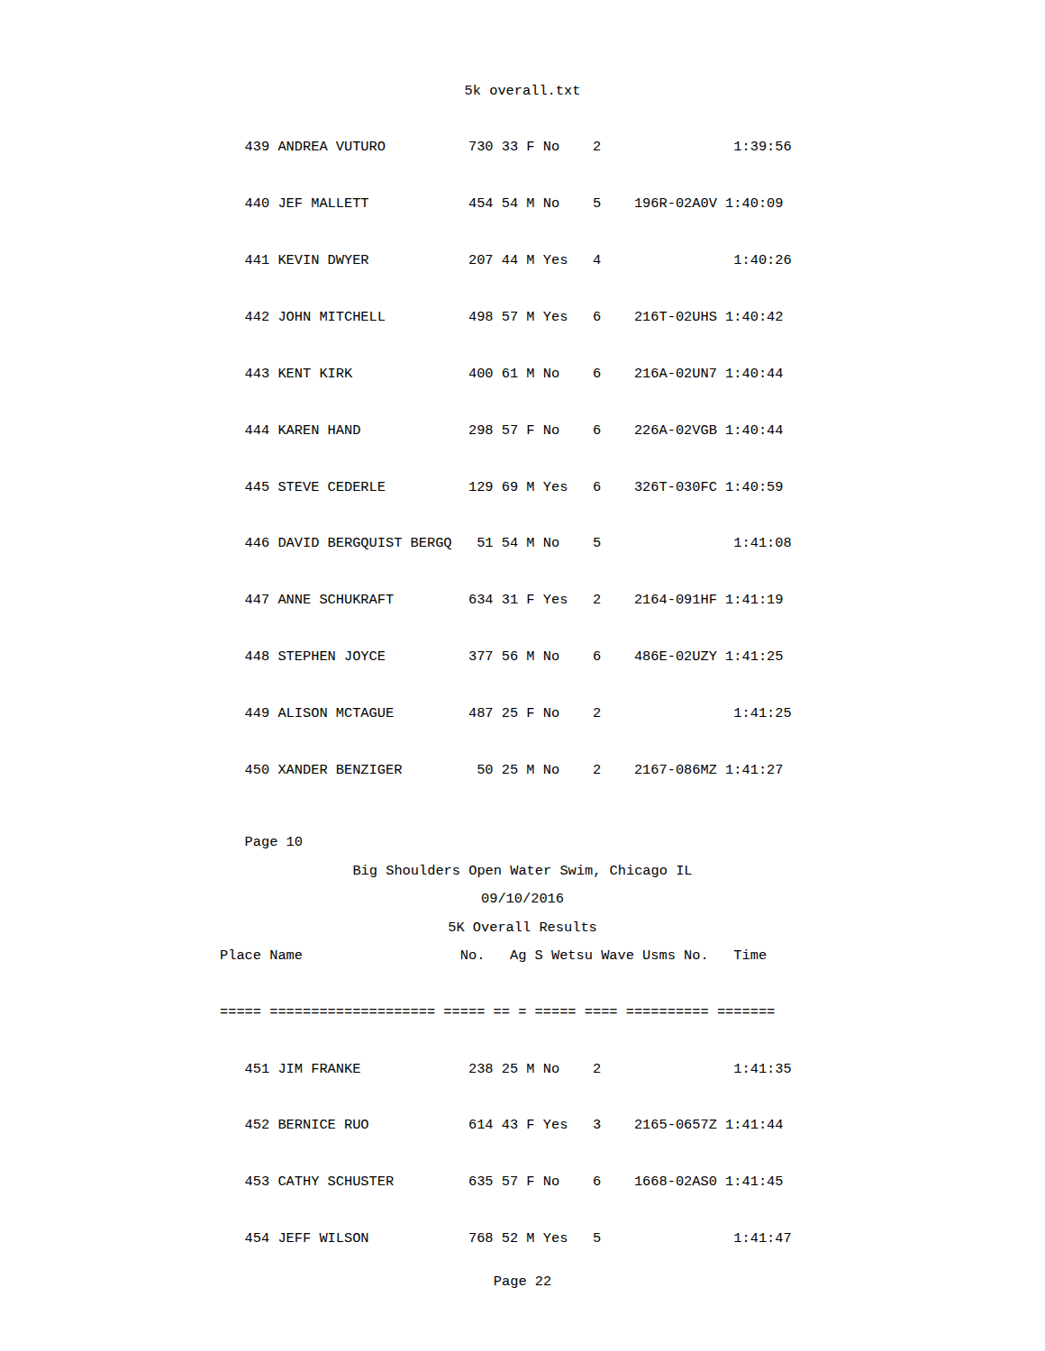5k overall.txt
   439 ANDREA VUTURO          730 33 F No    2                1:39:56

   440 JEF MALLETT            454 54 M No    5    196R-02A0V 1:40:09

   441 KEVIN DWYER            207 44 M Yes   4                1:40:26

   442 JOHN MITCHELL          498 57 M Yes   6    216T-02UHS 1:40:42

   443 KENT KIRK              400 61 M No    6    216A-02UN7 1:40:44

   444 KAREN HAND             298 57 F No    6    226A-02VGB 1:40:44

   445 STEVE CEDERLE          129 69 M Yes   6    326T-030FC 1:40:59

   446 DAVID BERGQUIST BERGQ   51 54 M No    5                1:41:08

   447 ANNE SCHUKRAFT         634 31 F Yes   2    2164-091HF 1:41:19

   448 STEPHEN JOYCE          377 56 M No    6    486E-02UZY 1:41:25

   449 ALISON MCTAGUE         487 25 F No    2                1:41:25

   450 XANDER BENZIGER         50 25 M No    2    2167-086MZ 1:41:27
   Page 10
Big Shoulders Open Water Swim, Chicago IL
09/10/2016
5K Overall Results
Place Name                   No.   Ag S Wetsu Wave Usms No.   Time

===== ==================== ===== == = ===== ==== ========== =======

   451 JIM FRANKE             238 25 M No    2                1:41:35

   452 BERNICE RUO            614 43 F Yes   3    2165-0657Z 1:41:44

   453 CATHY SCHUSTER         635 57 F No    6    1668-02AS0 1:41:45

   454 JEFF WILSON            768 52 M Yes   5                1:41:47
Page 22